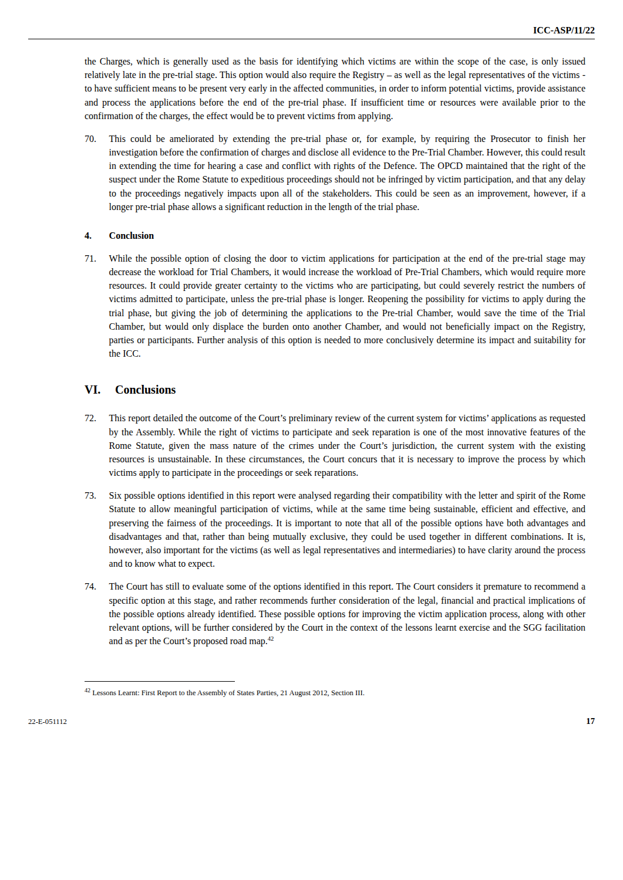ICC-ASP/11/22
the Charges, which is generally used as the basis for identifying which victims are within the scope of the case, is only issued relatively late in the pre-trial stage. This option would also require the Registry – as well as the legal representatives of the victims - to have sufficient means to be present very early in the affected communities, in order to inform potential victims, provide assistance and process the applications before the end of the pre-trial phase. If insufficient time or resources were available prior to the confirmation of the charges, the effect would be to prevent victims from applying.
70.
This could be ameliorated by extending the pre-trial phase or, for example, by requiring the Prosecutor to finish her investigation before the confirmation of charges and disclose all evidence to the Pre-Trial Chamber. However, this could result in extending the time for hearing a case and conflict with rights of the Defence. The OPCD maintained that the right of the suspect under the Rome Statute to expeditious proceedings should not be infringed by victim participation, and that any delay to the proceedings negatively impacts upon all of the stakeholders. This could be seen as an improvement, however, if a longer pre-trial phase allows a significant reduction in the length of the trial phase.
4. Conclusion
71.
While the possible option of closing the door to victim applications for participation at the end of the pre-trial stage may decrease the workload for Trial Chambers, it would increase the workload of Pre-Trial Chambers, which would require more resources. It could provide greater certainty to the victims who are participating, but could severely restrict the numbers of victims admitted to participate, unless the pre-trial phase is longer. Reopening the possibility for victims to apply during the trial phase, but giving the job of determining the applications to the Pre-trial Chamber, would save the time of the Trial Chamber, but would only displace the burden onto another Chamber, and would not beneficially impact on the Registry, parties or participants. Further analysis of this option is needed to more conclusively determine its impact and suitability for the ICC.
VI. Conclusions
72.
This report detailed the outcome of the Court’s preliminary review of the current system for victims’ applications as requested by the Assembly. While the right of victims to participate and seek reparation is one of the most innovative features of the Rome Statute, given the mass nature of the crimes under the Court’s jurisdiction, the current system with the existing resources is unsustainable. In these circumstances, the Court concurs that it is necessary to improve the process by which victims apply to participate in the proceedings or seek reparations.
73.
Six possible options identified in this report were analysed regarding their compatibility with the letter and spirit of the Rome Statute to allow meaningful participation of victims, while at the same time being sustainable, efficient and effective, and preserving the fairness of the proceedings. It is important to note that all of the possible options have both advantages and disadvantages and that, rather than being mutually exclusive, they could be used together in different combinations. It is, however, also important for the victims (as well as legal representatives and intermediaries) to have clarity around the process and to know what to expect.
74.
The Court has still to evaluate some of the options identified in this report. The Court considers it premature to recommend a specific option at this stage, and rather recommends further consideration of the legal, financial and practical implications of the possible options already identified. These possible options for improving the victim application process, along with other relevant options, will be further considered by the Court in the context of the lessons learnt exercise and the SGG facilitation and as per the Court’s proposed road map.42
42 Lessons Learnt: First Report to the Assembly of States Parties, 21 August 2012, Section III.
22-E-051112 17